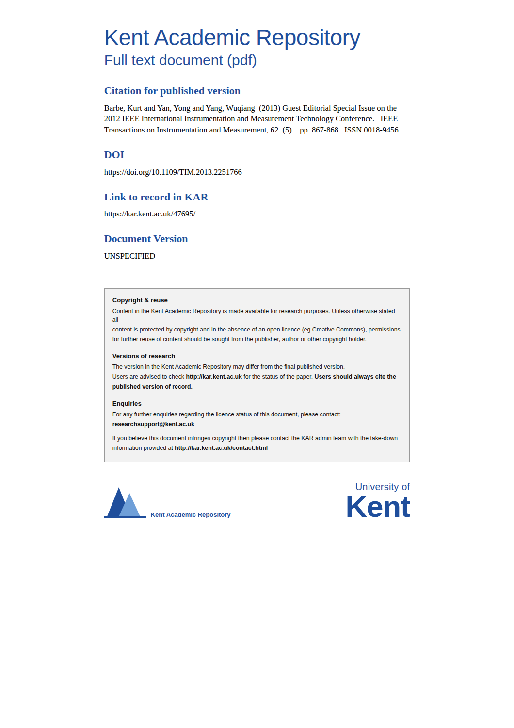Kent Academic Repository
Full text document (pdf)
Citation for published version
Barbe, Kurt and Yan, Yong and Yang, Wuqiang (2013) Guest Editorial Special Issue on the 2012 IEEE International Instrumentation and Measurement Technology Conference. IEEE Transactions on Instrumentation and Measurement, 62 (5). pp. 867-868. ISSN 0018-9456.
DOI
https://doi.org/10.1109/TIM.2013.2251766
Link to record in KAR
https://kar.kent.ac.uk/47695/
Document Version
UNSPECIFIED
Copyright & reuse
Content in the Kent Academic Repository is made available for research purposes. Unless otherwise stated all
content is protected by copyright and in the absence of an open licence (eg Creative Commons), permissions
for further reuse of content should be sought from the publisher, author or other copyright holder.
Versions of research
The version in the Kent Academic Repository may differ from the final published version.
Users are advised to check http://kar.kent.ac.uk for the status of the paper. Users should always cite the
published version of record.
Enquiries
For any further enquiries regarding the licence status of this document, please contact:
researchsupport@kent.ac.uk
If you believe this document infringes copyright then please contact the KAR admin team with the take-down
information provided at http://kar.kent.ac.uk/contact.html
Kent Academic Repository
University of
Kent